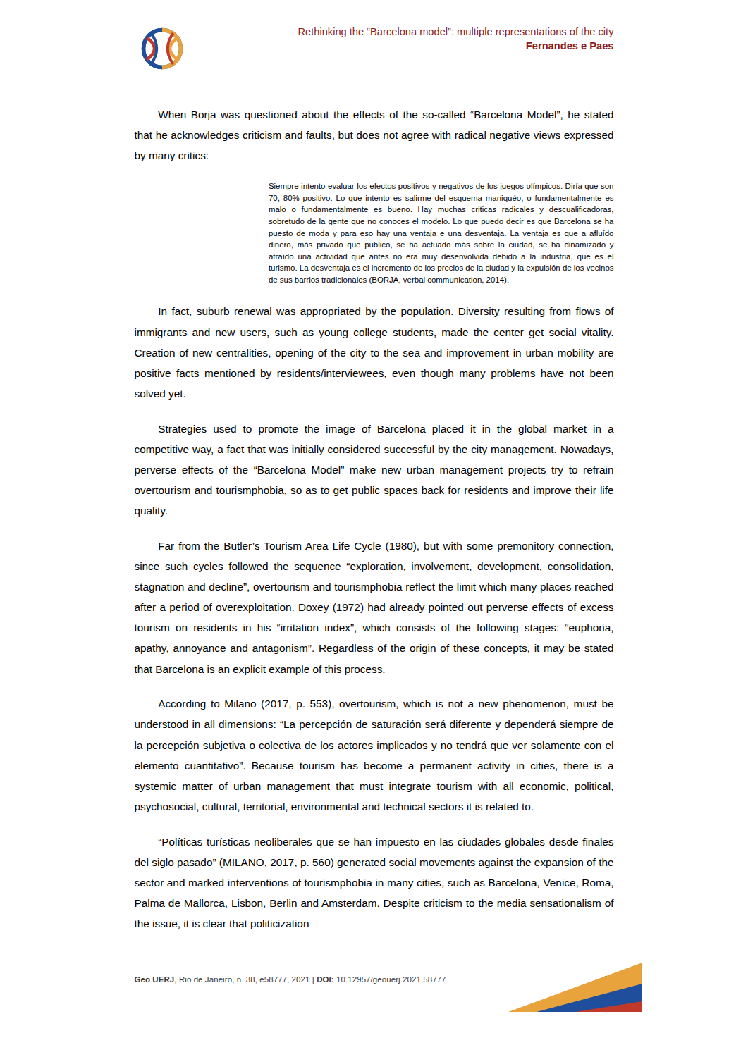Rethinking the “Barcelona model”: multiple representations of the city
Fernandes e Paes
When Borja was questioned about the effects of the so-called “Barcelona Model”, he stated that he acknowledges criticism and faults, but does not agree with radical negative views expressed by many critics:
Siempre intento evaluar los efectos positivos y negativos de los juegos olímpicos. Diría que son 70, 80% positivo. Lo que intento es salirme del esquema maniquéo, o fundamentalmente es malo o fundamentalmente es bueno. Hay muchas criticas radicales y descualificadoras, sobretudo de la gente que no conoces el modelo. Lo que puedo decir es que Barcelona se ha puesto de moda y para eso hay una ventaja e una desventaja. La ventaja es que a afluído dinero, más privado que publico, se ha actuado más sobre la ciudad, se ha dinamizado y atraído una actividad que antes no era muy desenvolvida debido a la indústria, que es el turismo. La desventaja es el incremento de los precios de la ciudad y la expulsión de los vecinos de sus barrios tradicionales (BORJA, verbal communication, 2014).
In fact, suburb renewal was appropriated by the population. Diversity resulting from flows of immigrants and new users, such as young college students, made the center get social vitality. Creation of new centralities, opening of the city to the sea and improvement in urban mobility are positive facts mentioned by residents/interviewees, even though many problems have not been solved yet.
Strategies used to promote the image of Barcelona placed it in the global market in a competitive way, a fact that was initially considered successful by the city management. Nowadays, perverse effects of the “Barcelona Model” make new urban management projects try to refrain overtourism and tourismphobia, so as to get public spaces back for residents and improve their life quality.
Far from the Butler’s Tourism Area Life Cycle (1980), but with some premonitory connection, since such cycles followed the sequence “exploration, involvement, development, consolidation, stagnation and decline”, overtourism and tourismphobia reflect the limit which many places reached after a period of overexploitation. Doxey (1972) had already pointed out perverse effects of excess tourism on residents in his “irritation index”, which consists of the following stages: “euphoria, apathy, annoyance and antagonism”. Regardless of the origin of these concepts, it may be stated that Barcelona is an explicit example of this process.
According to Milano (2017, p. 553), overtourism, which is not a new phenomenon, must be understood in all dimensions: “La percepción de saturación será diferente y dependerá siempre de la percepción subjetiva o colectiva de los actores implicados y no tendrá que ver solamente con el elemento cuantitativo”. Because tourism has become a permanent activity in cities, there is a systemic matter of urban management that must integrate tourism with all economic, political, psychosocial, cultural, territorial, environmental and technical sectors it is related to.
“Políticas turísticas neoliberales que se han impuesto en las ciudades globales desde finales del siglo pasado” (MILANO, 2017, p. 560) generated social movements against the expansion of the sector and marked interventions of tourismphobia in many cities, such as Barcelona, Venice, Roma, Palma de Mallorca, Lisbon, Berlin and Amsterdam. Despite criticism to the media sensationalism of the issue, it is clear that politicization
Geo UERJ, Rio de Janeiro, n. 38, e58777, 2021 | DOI: 10.12957/geouerj.2021.58777
13